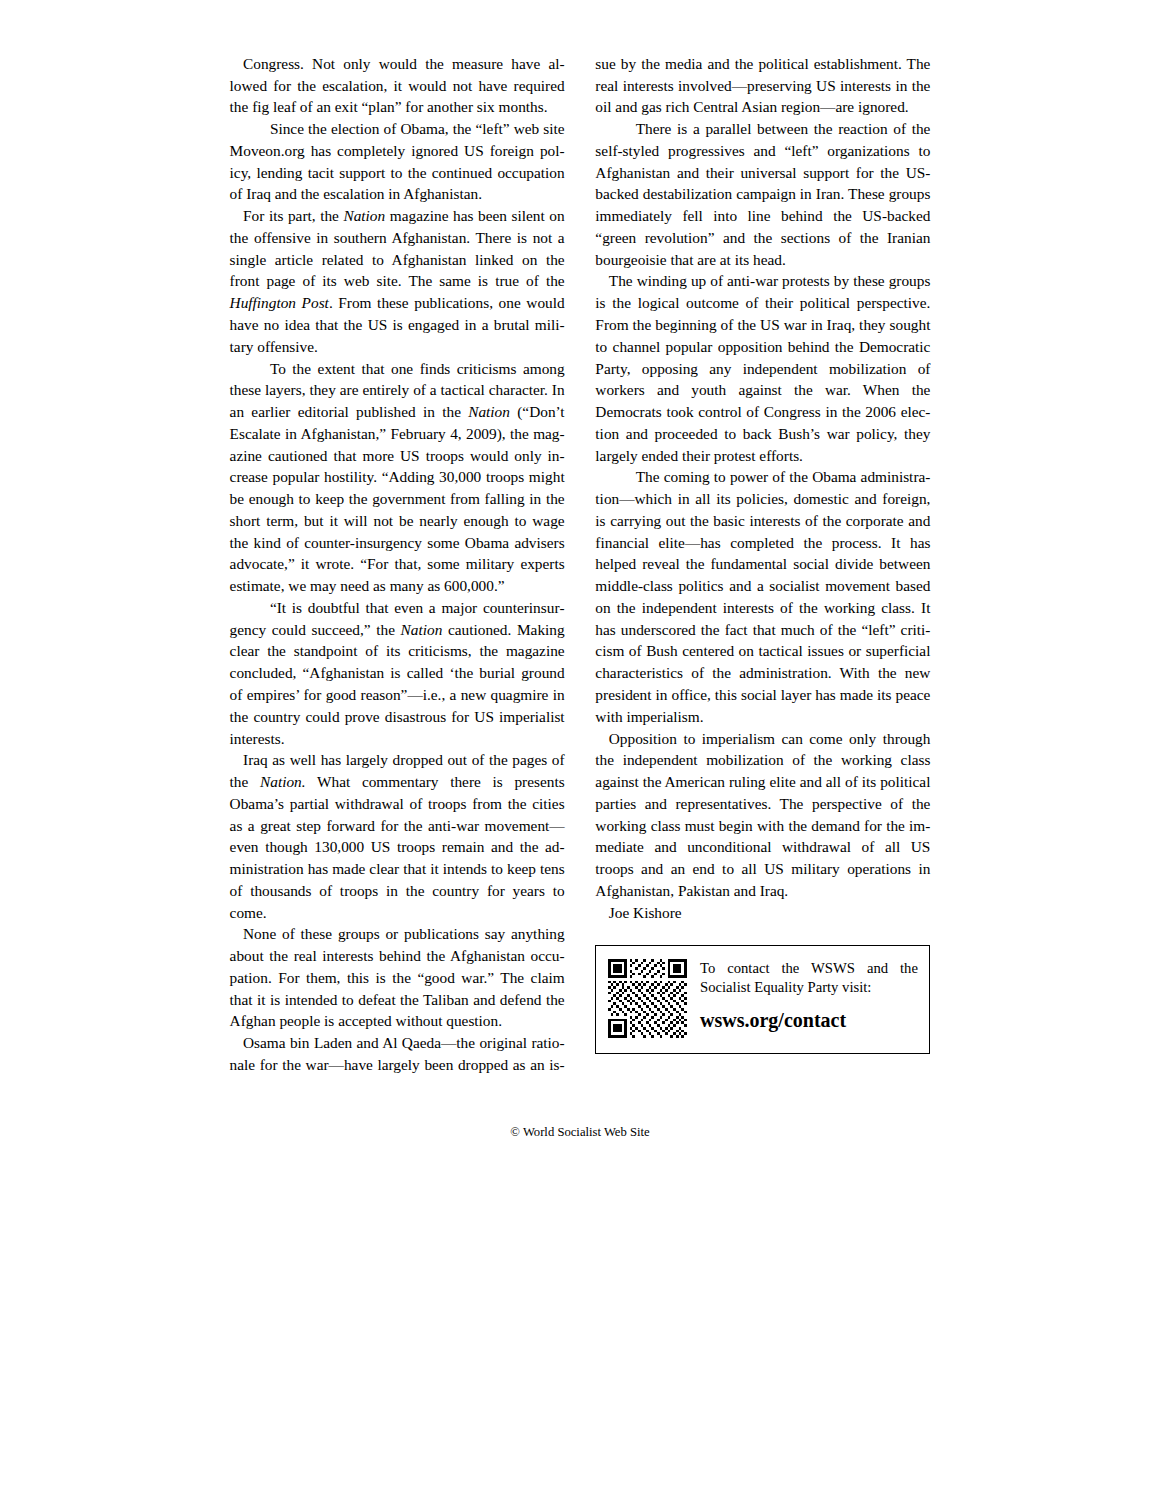Congress. Not only would the measure have allowed for the escalation, it would not have required the fig leaf of an exit “plan” for another six months.
Since the election of Obama, the “left” web site Moveon.org has completely ignored US foreign policy, lending tacit support to the continued occupation of Iraq and the escalation in Afghanistan.
For its part, the Nation magazine has been silent on the offensive in southern Afghanistan. There is not a single article related to Afghanistan linked on the front page of its web site. The same is true of the Huffington Post. From these publications, one would have no idea that the US is engaged in a brutal military offensive.
To the extent that one finds criticisms among these layers, they are entirely of a tactical character. In an earlier editorial published in the Nation (“Don’t Escalate in Afghanistan,” February 4, 2009), the magazine cautioned that more US troops would only increase popular hostility. “Adding 30,000 troops might be enough to keep the government from falling in the short term, but it will not be nearly enough to wage the kind of counter-insurgency some Obama advisers advocate,” it wrote. “For that, some military experts estimate, we may need as many as 600,000.”
“It is doubtful that even a major counterinsurgency could succeed,” the Nation cautioned. Making clear the standpoint of its criticisms, the magazine concluded, “Afghanistan is called ‘the burial ground of empires’ for good reason”—i.e., a new quagmire in the country could prove disastrous for US imperialist interests.
Iraq as well has largely dropped out of the pages of the Nation. What commentary there is presents Obama’s partial withdrawal of troops from the cities as a great step forward for the anti-war movement—even though 130,000 US troops remain and the administration has made clear that it intends to keep tens of thousands of troops in the country for years to come.
None of these groups or publications say anything about the real interests behind the Afghanistan occupation. For them, this is the “good war.” The claim that it is intended to defeat the Taliban and defend the Afghan people is accepted without question.
Osama bin Laden and Al Qaeda—the original rationale for the war—have largely been dropped as an issue by the media and the political establishment. The real interests involved—preserving US interests in the oil and gas rich Central Asian region—are ignored.
There is a parallel between the reaction of the self-styled progressives and “left” organizations to Afghanistan and their universal support for the US-backed destabilization campaign in Iran. These groups immediately fell into line behind the US-backed “green revolution” and the sections of the Iranian bourgeoisie that are at its head.
The winding up of anti-war protests by these groups is the logical outcome of their political perspective. From the beginning of the US war in Iraq, they sought to channel popular opposition behind the Democratic Party, opposing any independent mobilization of workers and youth against the war. When the Democrats took control of Congress in the 2006 election and proceeded to back Bush’s war policy, they largely ended their protest efforts.
The coming to power of the Obama administration—which in all its policies, domestic and foreign, is carrying out the basic interests of the corporate and financial elite—has completed the process. It has helped reveal the fundamental social divide between middle-class politics and a socialist movement based on the independent interests of the working class. It has underscored the fact that much of the “left” criticism of Bush centered on tactical issues or superficial characteristics of the administration. With the new president in office, this social layer has made its peace with imperialism.
Opposition to imperialism can come only through the independent mobilization of the working class against the American ruling elite and all of its political parties and representatives. The perspective of the working class must begin with the demand for the immediate and unconditional withdrawal of all US troops and an end to all US military operations in Afghanistan, Pakistan and Iraq.
Joe Kishore
To contact the WSWS and the Socialist Equality Party visit: wsws.org/contact
© World Socialist Web Site